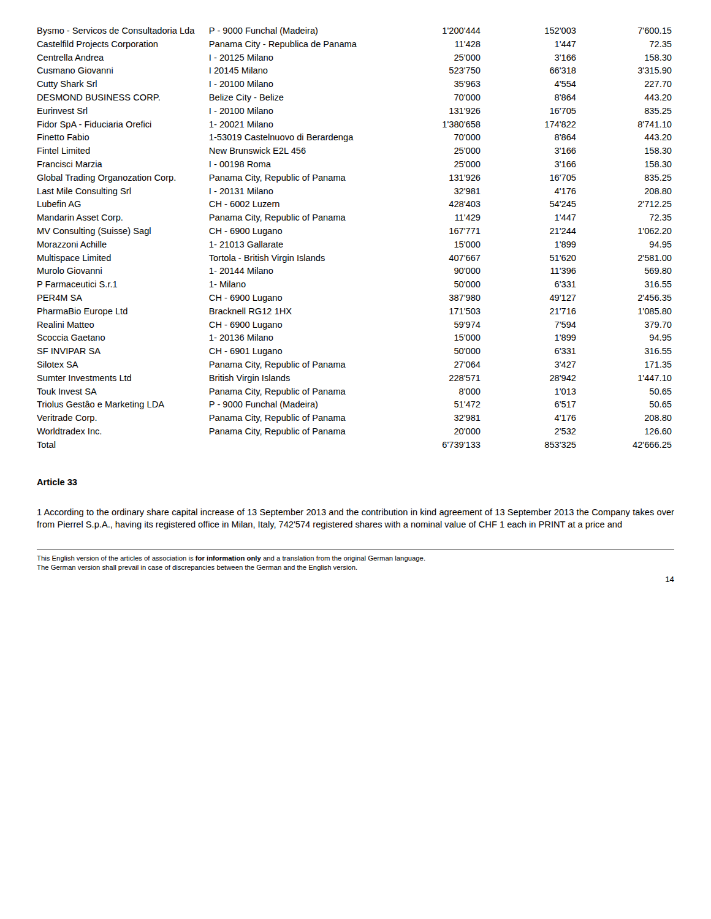| Bysmo - Servicos de Consultadoria Lda | P - 9000 Funchal (Madeira) | 1'200'444 | 152'003 | 7'600.15 |
| Castelfild Projects Corporation | Panama City - Republica de Panama | 11'428 | 1'447 | 72.35 |
| Centrella Andrea | I - 20125 Milano | 25'000 | 3'166 | 158.30 |
| Cusmano Giovanni | I 20145 Milano | 523'750 | 66'318 | 3'315.90 |
| Cutty Shark Srl | I - 20100 Milano | 35'963 | 4'554 | 227.70 |
| DESMOND BUSINESS CORP. | Belize City - Belize | 70'000 | 8'864 | 443.20 |
| Eurinvest Srl | I - 20100 Milano | 131'926 | 16'705 | 835.25 |
| Fidor SpA - Fiduciaria Orefici | 1- 20021 Milano | 1'380'658 | 174'822 | 8'741.10 |
| Finetto Fabio | 1-53019 Castelnuovo di Berardenga | 70'000 | 8'864 | 443.20 |
| Fintel Limited | New Brunswick E2L 456 | 25'000 | 3'166 | 158.30 |
| Francisci Marzia | I - 00198 Roma | 25'000 | 3'166 | 158.30 |
| Global Trading Organozation Corp. | Panama City, Republic of Panama | 131'926 | 16'705 | 835.25 |
| Last Mile Consulting Srl | I - 20131 Milano | 32'981 | 4'176 | 208.80 |
| Lubefin AG | CH - 6002 Luzern | 428'403 | 54'245 | 2'712.25 |
| Mandarin Asset Corp. | Panama City, Republic of Panama | 11'429 | 1'447 | 72.35 |
| MV Consulting (Suisse) Sagl | CH - 6900 Lugano | 167'771 | 21'244 | 1'062.20 |
| Morazzoni Achille | 1- 21013 Gallarate | 15'000 | 1'899 | 94.95 |
| Multispace Limited | Tortola - British Virgin Islands | 407'667 | 51'620 | 2'581.00 |
| Murolo Giovanni | 1- 20144 Milano | 90'000 | 11'396 | 569.80 |
| P Farmaceutici S.r.1 | 1- Milano | 50'000 | 6'331 | 316.55 |
| PER4M SA | CH - 6900 Lugano | 387'980 | 49'127 | 2'456.35 |
| PharmaBio Europe Ltd | Bracknell RG12 1HX | 171'503 | 21'716 | 1'085.80 |
| Realini Matteo | CH - 6900 Lugano | 59'974 | 7'594 | 379.70 |
| Scoccia Gaetano | 1- 20136 Milano | 15'000 | 1'899 | 94.95 |
| SF INVIPAR SA | CH - 6901 Lugano | 50'000 | 6'331 | 316.55 |
| Silotex SA | Panama City, Republic of Panama | 27'064 | 3'427 | 171.35 |
| Sumter Investments Ltd | British Virgin Islands | 228'571 | 28'942 | 1'447.10 |
| Touk Invest SA | Panama City, Republic of Panama | 8'000 | 1'013 | 50.65 |
| Triolus Gestâo e Marketing LDA | P - 9000 Funchal (Madeira) | 51'472 | 6'517 | 50.65 |
| Veritrade Corp. | Panama City, Republic of Panama | 32'981 | 4'176 | 208.80 |
| Worldtradex Inc. | Panama City, Republic of Panama | 20'000 | 2'532 | 126.60 |
| Total | | 6'739'133 | 853'325 | 42'666.25 |
Article 33
1 According to the ordinary share capital increase of 13 September 2013 and the contribution in kind agreement of 13 September 2013 the Company takes over from Pierrel S.p.A., having its registered office in Milan, Italy, 742'574 registered shares with a nominal value of CHF 1 each in PRINT at a price and
This English version of the articles of association is for information only and a translation from the original German language.
The German version shall prevail in case of discrepancies between the German and the English version.
14